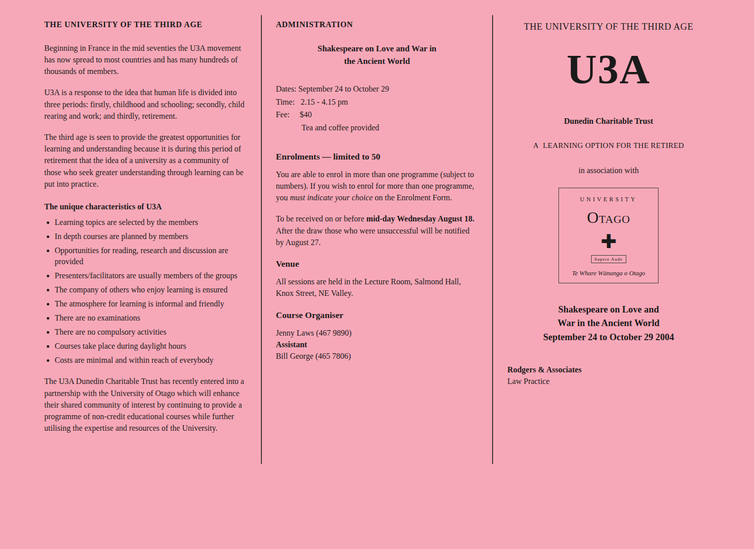The University of the Third Age
Beginning in France in the mid seventies the U3A movement has now spread to most countries and has many hundreds of thousands of members.
U3A is a response to the idea that human life is divided into three periods: firstly, childhood and schooling; secondly, child rearing and work; and thirdly, retirement.
The third age is seen to provide the greatest opportunities for learning and understanding because it is during this period of retirement that the idea of a university as a community of those who seek greater understanding through learning can be put into practice.
The unique characteristics of U3A
Learning topics are selected by the members
In depth courses are planned by members
Opportunities for reading, research and discussion are provided
Presenters/facilitators are usually members of the groups
The company of others who enjoy learning is ensured
The atmosphere for learning is informal and friendly
There are no examinations
There are no compulsory activities
Courses take place during daylight hours
Costs are minimal and within reach of everybody
The U3A Dunedin Charitable Trust has recently entered into a partnership with the University of Otago which will enhance their shared community of interest by continuing to provide a programme of non-credit educational courses while further utilising the expertise and resources of the University.
Administration
Shakespeare on Love and War in
the Ancient World
Dates: September 24 to October 29
Time: 2.15 - 4.15 pm
Fee: $40
Tea and coffee provided
Enrolments –– limited to 50
You are able to enrol in more than one programme (subject to numbers). If you wish to enrol for more than one programme, you must indicate your choice on the Enrolment Form.
To be received on or before mid-day Wednesday August 18. After the draw those who were unsuccessful will be notified by August 27.
Venue
All sessions are held in the Lecture Room, Salmond Hall, Knox Street, NE Valley.
Course Organiser
Jenny Laws (467 9890)
Assistant
Bill George (465 7806)
The University of the Third Age
U3A
Dunedin Charitable Trust
A Learning Option for the Retired
in association with
University
Otago
✚
Sapere Aude
Te Whare Wānanga o Otago
Shakespeare on Love and
War in the Ancient World
September 24 to October 29 2004
Rodgers & Associates
Law Practice